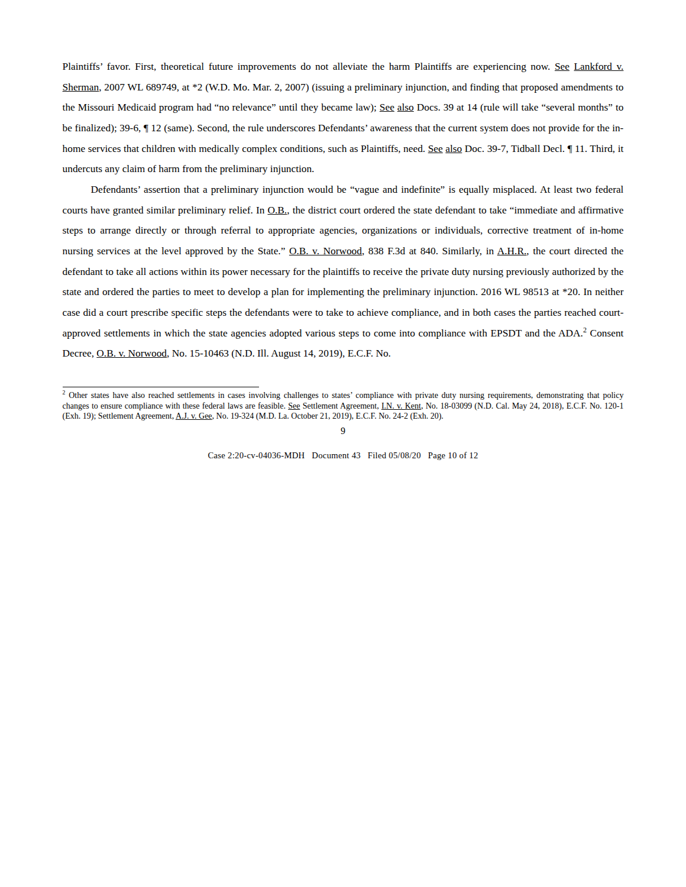Plaintiffs’ favor. First, theoretical future improvements do not alleviate the harm Plaintiffs are experiencing now. See Lankford v. Sherman, 2007 WL 689749, at *2 (W.D. Mo. Mar. 2, 2007) (issuing a preliminary injunction, and finding that proposed amendments to the Missouri Medicaid program had “no relevance” until they became law); See also Docs. 39 at 14 (rule will take “several months” to be finalized); 39-6, ¶ 12 (same). Second, the rule underscores Defendants’ awareness that the current system does not provide for the in-home services that children with medically complex conditions, such as Plaintiffs, need. See also Doc. 39-7, Tidball Decl. ¶ 11. Third, it undercuts any claim of harm from the preliminary injunction.
Defendants’ assertion that a preliminary injunction would be “vague and indefinite” is equally misplaced. At least two federal courts have granted similar preliminary relief. In O.B., the district court ordered the state defendant to take “immediate and affirmative steps to arrange directly or through referral to appropriate agencies, organizations or individuals, corrective treatment of in-home nursing services at the level approved by the State.” O.B. v. Norwood, 838 F.3d at 840. Similarly, in A.H.R., the court directed the defendant to take all actions within its power necessary for the plaintiffs to receive the private duty nursing previously authorized by the state and ordered the parties to meet to develop a plan for implementing the preliminary injunction. 2016 WL 98513 at *20. In neither case did a court prescribe specific steps the defendants were to take to achieve compliance, and in both cases the parties reached court-approved settlements in which the state agencies adopted various steps to come into compliance with EPSDT and the ADA.2 Consent Decree, O.B. v. Norwood, No. 15-10463 (N.D. Ill. August 14, 2019), E.C.F. No.
2 Other states have also reached settlements in cases involving challenges to states’ compliance with private duty nursing requirements, demonstrating that policy changes to ensure compliance with these federal laws are feasible. See Settlement Agreement, I.N. v. Kent, No. 18-03099 (N.D. Cal. May 24, 2018), E.C.F. No. 120-1 (Exh. 19); Settlement Agreement, A.J. v. Gee, No. 19-324 (M.D. La. October 21, 2019), E.C.F. No. 24-2 (Exh. 20).
9
Case 2:20-cv-04036-MDH Document 43 Filed 05/08/20 Page 10 of 12